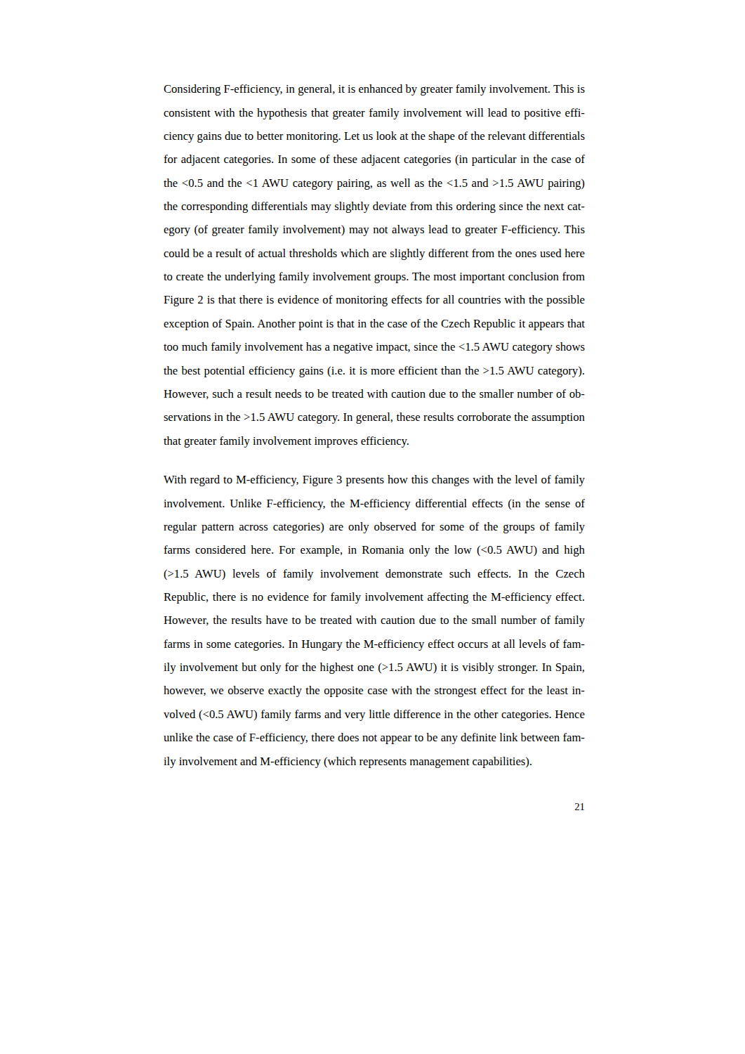Considering F-efficiency, in general, it is enhanced by greater family involvement. This is consistent with the hypothesis that greater family involvement will lead to positive efficiency gains due to better monitoring. Let us look at the shape of the relevant differentials for adjacent categories. In some of these adjacent categories (in particular in the case of the <0.5 and the <1 AWU category pairing, as well as the <1.5 and >1.5 AWU pairing) the corresponding differentials may slightly deviate from this ordering since the next category (of greater family involvement) may not always lead to greater F-efficiency. This could be a result of actual thresholds which are slightly different from the ones used here to create the underlying family involvement groups. The most important conclusion from Figure 2 is that there is evidence of monitoring effects for all countries with the possible exception of Spain. Another point is that in the case of the Czech Republic it appears that too much family involvement has a negative impact, since the <1.5 AWU category shows the best potential efficiency gains (i.e. it is more efficient than the >1.5 AWU category). However, such a result needs to be treated with caution due to the smaller number of observations in the >1.5 AWU category. In general, these results corroborate the assumption that greater family involvement improves efficiency.
With regard to M-efficiency, Figure 3 presents how this changes with the level of family involvement. Unlike F-efficiency, the M-efficiency differential effects (in the sense of regular pattern across categories) are only observed for some of the groups of family farms considered here. For example, in Romania only the low (<0.5 AWU) and high (>1.5 AWU) levels of family involvement demonstrate such effects. In the Czech Republic, there is no evidence for family involvement affecting the M-efficiency effect. However, the results have to be treated with caution due to the small number of family farms in some categories. In Hungary the M-efficiency effect occurs at all levels of family involvement but only for the highest one (>1.5 AWU) it is visibly stronger. In Spain, however, we observe exactly the opposite case with the strongest effect for the least involved (<0.5 AWU) family farms and very little difference in the other categories. Hence unlike the case of F-efficiency, there does not appear to be any definite link between family involvement and M-efficiency (which represents management capabilities).
21